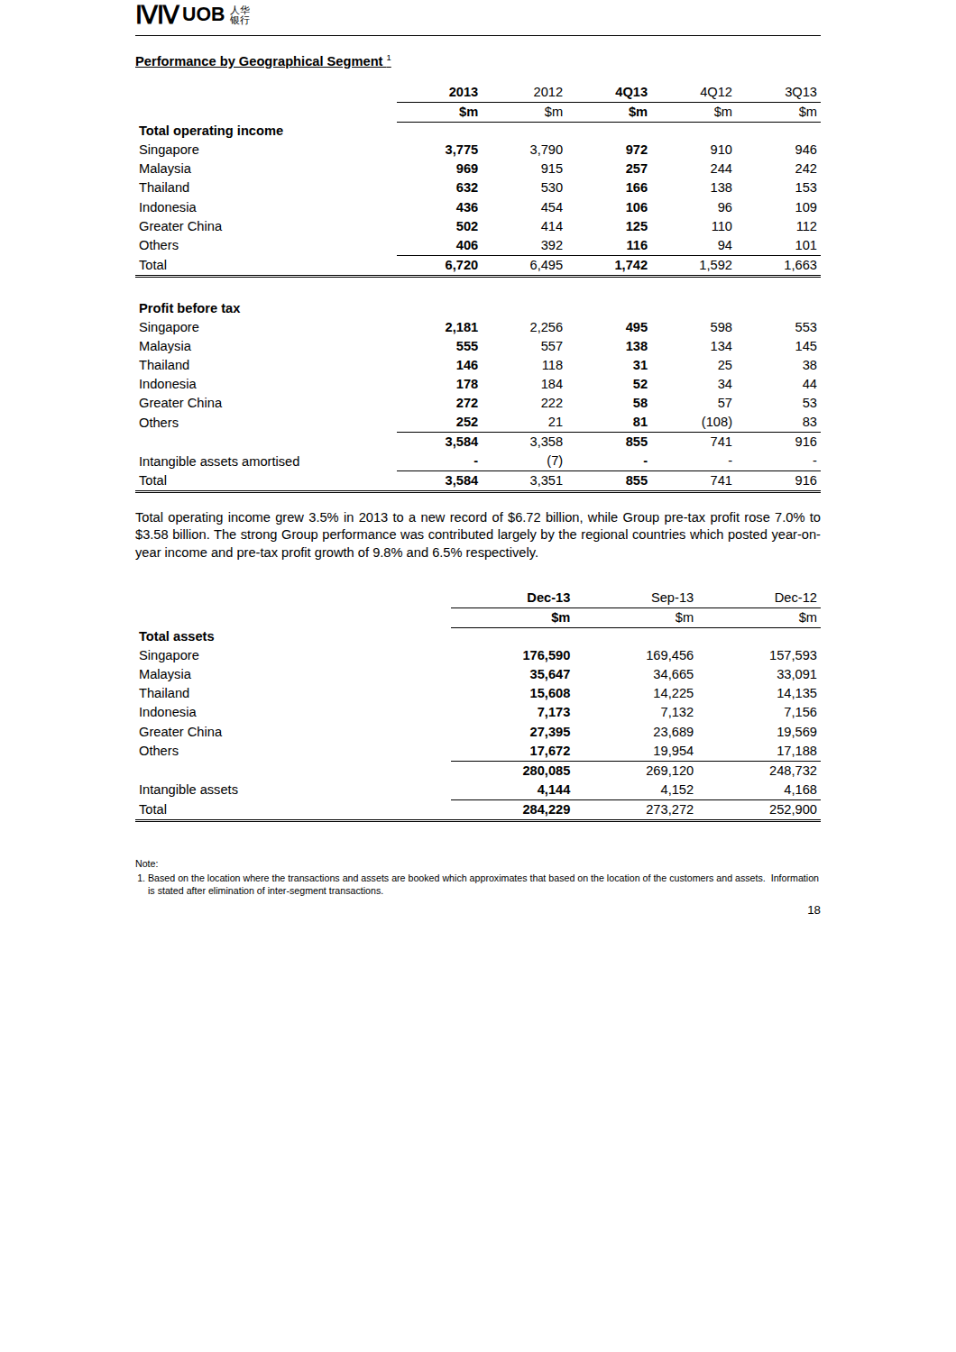ⅣⅣ UOB 人华
银行
Performance by Geographical Segment 1
| | 2013 | 2012 | 4Q13 | 4Q12 | 3Q13 |
| --- | --- | --- | --- | --- | --- |
| | $m | $m | $m | $m | $m |
| Total operating income | |
| Singapore | 3,775 | 3,790 | 972 | 910 | 946 |
| Malaysia | 969 | 915 | 257 | 244 | 242 |
| Thailand | 632 | 530 | 166 | 138 | 153 |
| Indonesia | 436 | 454 | 106 | 96 | 109 |
| Greater China | 502 | 414 | 125 | 110 | 112 |
| Others | 406 | 392 | 116 | 94 | 101 |
| Total | 6,720 | 6,495 | 1,742 | 1,592 | 1,663 |
| Profit before tax | |
| Singapore | 2,181 | 2,256 | 495 | 598 | 553 |
| Malaysia | 555 | 557 | 138 | 134 | 145 |
| Thailand | 146 | 118 | 31 | 25 | 38 |
| Indonesia | 178 | 184 | 52 | 34 | 44 |
| Greater China | 272 | 222 | 58 | 57 | 53 |
| Others | 252 | 21 | 81 | (108) | 83 |
| | 3,584 | 3,358 | 855 | 741 | 916 |
| Intangible assets amortised | - | (7) | - | - | - |
| Total | 3,584 | 3,351 | 855 | 741 | 916 |
Total operating income grew 3.5% in 2013 to a new record of $6.72 billion, while Group pre-tax profit rose 7.0% to $3.58 billion. The strong Group performance was contributed largely by the regional countries which posted year-on-year income and pre-tax profit growth of 9.8% and 6.5% respectively.
| | Dec-13 | Sep-13 | Dec-12 |
| --- | --- | --- | --- |
| | $m | $m | $m |
| Total assets | |
| Singapore | 176,590 | 169,456 | 157,593 |
| Malaysia | 35,647 | 34,665 | 33,091 |
| Thailand | 15,608 | 14,225 | 14,135 |
| Indonesia | 7,173 | 7,132 | 7,156 |
| Greater China | 27,395 | 23,689 | 19,569 |
| Others | 17,672 | 19,954 | 17,188 |
| | 280,085 | 269,120 | 248,732 |
| Intangible assets | 4,144 | 4,152 | 4,168 |
| Total | 284,229 | 273,272 | 252,900 |
Note:
Based on the location where the transactions and assets are booked which approximates that based on the location of the customers and assets. Information is stated after elimination of inter-segment transactions.
18